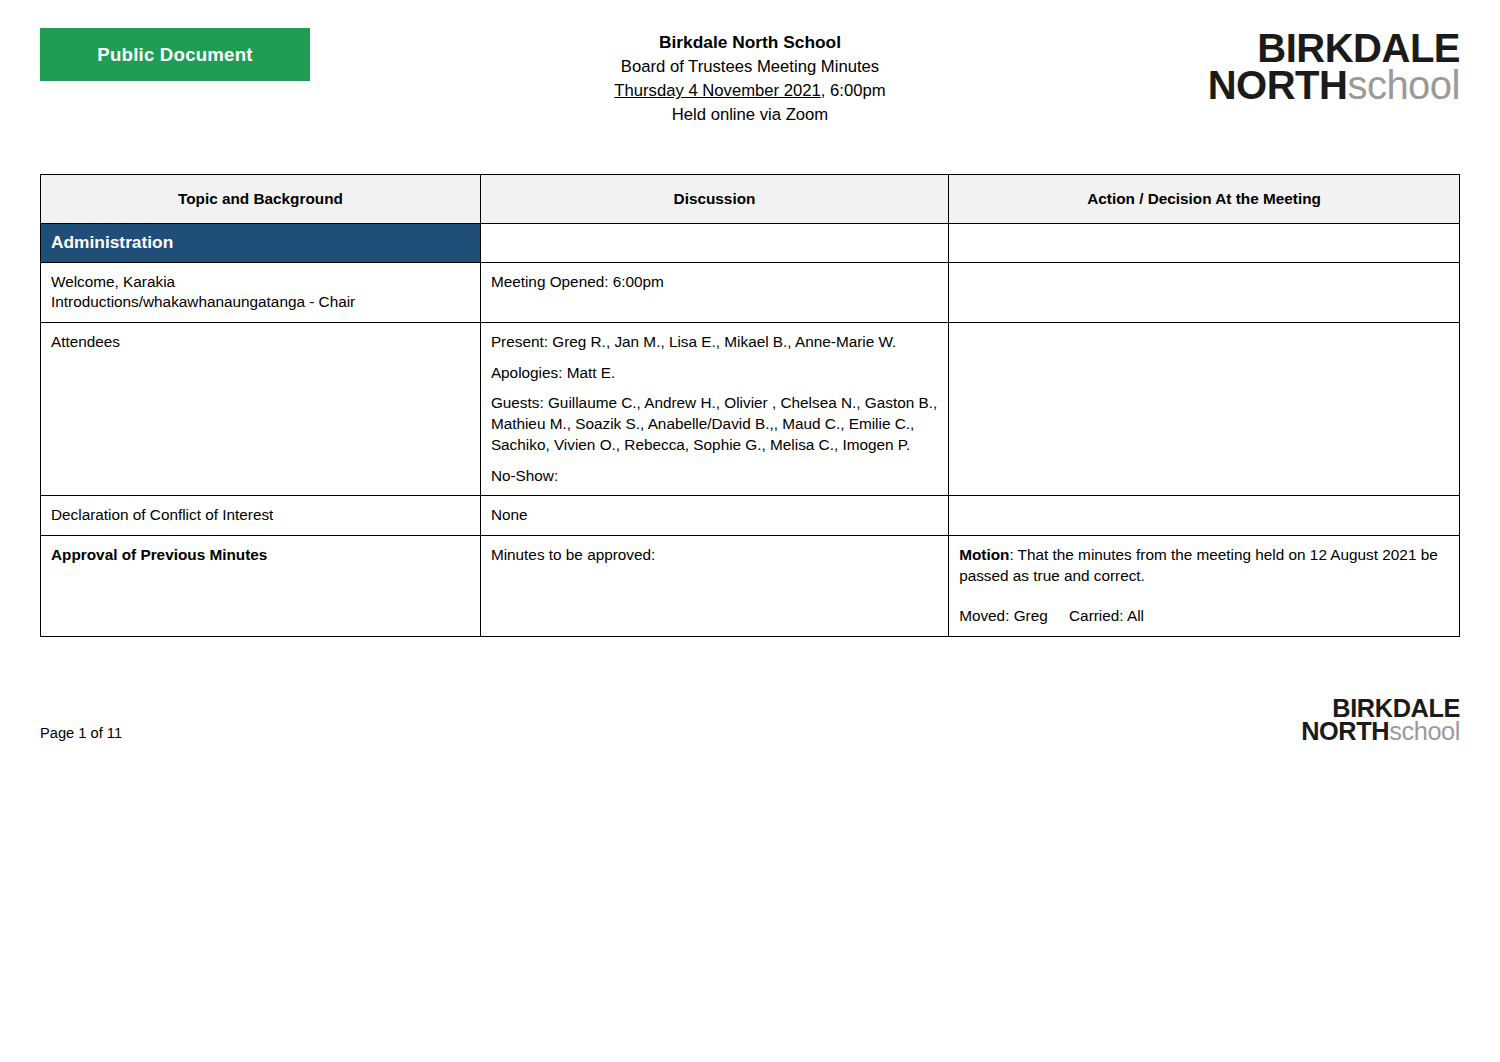Public Document
Birkdale North School
Board of Trustees Meeting Minutes
Thursday 4 November 2021, 6:00pm
Held online via Zoom
BIRKDALE
NORTHschool
| Topic and Background | Discussion | Action / Decision At the Meeting |
| --- | --- | --- |
| Administration | | |
| Welcome, Karakia Introductions/whakawhanaungatanga - Chair | Meeting Opened: 6:00pm | |
| Attendees | Present: Greg R., Jan M., Lisa E., Mikael B., Anne-Marie W. Apologies: Matt E. Guests: Guillaume C., Andrew H., Olivier , Chelsea N., Gaston B., Mathieu M., Soazik S., Anabelle/David B.,, Maud C., Emilie C., Sachiko, Vivien O., Rebecca, Sophie G., Melisa C., Imogen P. No-Show: | |
| Declaration of Conflict of Interest | None | |
| Approval of Previous Minutes | Minutes to be approved: | Motion : That the minutes from the meeting held on 12 August 2021 be passed as true and correct. Moved: Greg Carried: All |
Page 1 of 11
BIRKDALE
NORTHschool